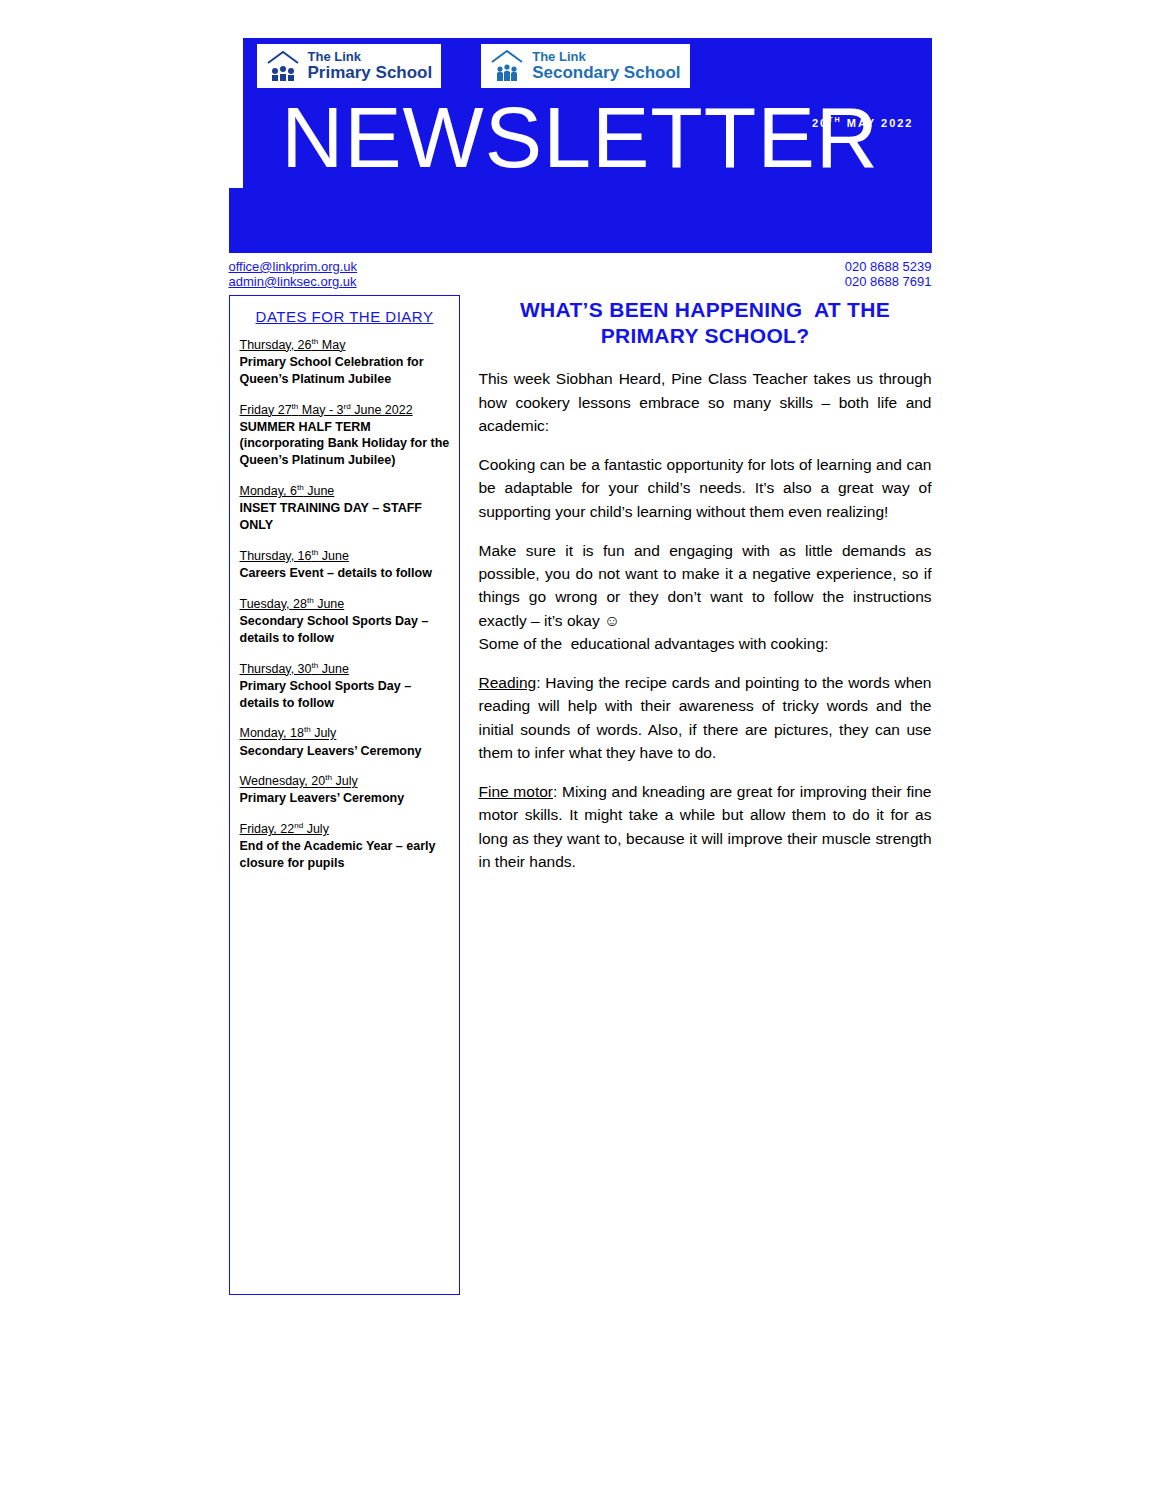The Link
Primary School
The Link
Secondary School
20TH MAY 2022
NEWSLETTER
office@linkprim.org.uk admin@linksec.org.uk
020 8688 5239
020 8688 7691
DATES FOR THE DIARY
Thursday, 26th May Primary School Celebration for Queen’s Platinum Jubilee
Friday 27th May - 3rd June 2022 SUMMER HALF TERM (incorporating Bank Holiday for the Queen’s Platinum Jubilee)
Monday, 6th June INSET TRAINING DAY – STAFF ONLY
Thursday, 16th June Careers Event – details to follow
Tuesday, 28th June Secondary School Sports Day – details to follow
Thursday, 30th June Primary School Sports Day – details to follow
Monday, 18th July Secondary Leavers’ Ceremony
Wednesday, 20th July Primary Leavers’ Ceremony
Friday, 22nd July End of the Academic Year – early closure for pupils
WHAT’S BEEN HAPPENING AT THE PRIMARY SCHOOL?
This week Siobhan Heard, Pine Class Teacher takes us through how cookery lessons embrace so many skills – both life and academic:
Cooking can be a fantastic opportunity for lots of learning and can be adaptable for your child’s needs. It’s also a great way of supporting your child’s learning without them even realizing!
Make sure it is fun and engaging with as little demands as possible, you do not want to make it a negative experience, so if things go wrong or they don’t want to follow the instructions exactly – it’s okay ☺
Some of the educational advantages with cooking:
Reading: Having the recipe cards and pointing to the words when reading will help with their awareness of tricky words and the initial sounds of words. Also, if there are pictures, they can use them to infer what they have to do.
Fine motor: Mixing and kneading are great for improving their fine motor skills. It might take a while but allow them to do it for as long as they want to, because it will improve their muscle strength in their hands.